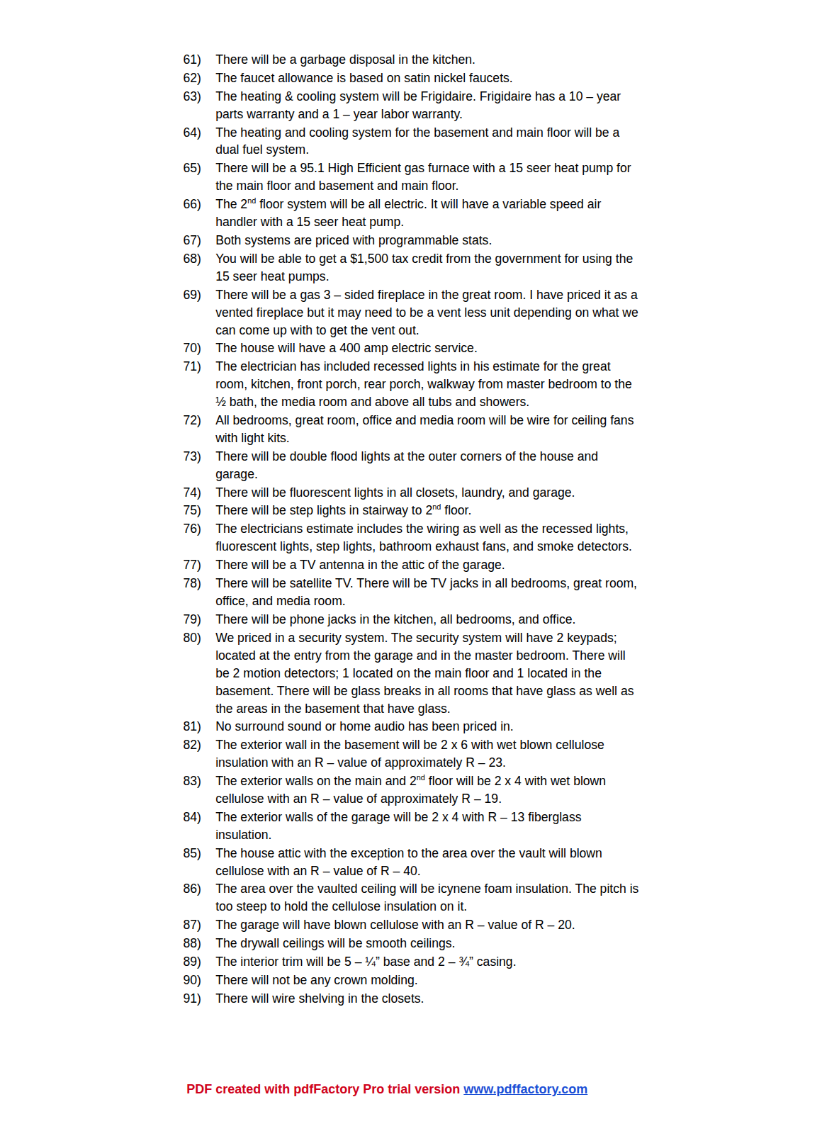61) There will be a garbage disposal in the kitchen.
62) The faucet allowance is based on satin nickel faucets.
63) The heating & cooling system will be Frigidaire. Frigidaire has a 10 – year parts warranty and a 1 – year labor warranty.
64) The heating and cooling system for the basement and main floor will be a dual fuel system.
65) There will be a 95.1 High Efficient gas furnace with a 15 seer heat pump for the main floor and basement and main floor.
66) The 2nd floor system will be all electric. It will have a variable speed air handler with a 15 seer heat pump.
67) Both systems are priced with programmable stats.
68) You will be able to get a $1,500 tax credit from the government for using the 15 seer heat pumps.
69) There will be a gas 3 – sided fireplace in the great room. I have priced it as a vented fireplace but it may need to be a vent less unit depending on what we can come up with to get the vent out.
70) The house will have a 400 amp electric service.
71) The electrician has included recessed lights in his estimate for the great room, kitchen, front porch, rear porch, walkway from master bedroom to the ½ bath, the media room and above all tubs and showers.
72) All bedrooms, great room, office and media room will be wire for ceiling fans with light kits.
73) There will be double flood lights at the outer corners of the house and garage.
74) There will be fluorescent lights in all closets, laundry, and garage.
75) There will be step lights in stairway to 2nd floor.
76) The electricians estimate includes the wiring as well as the recessed lights, fluorescent lights, step lights, bathroom exhaust fans, and smoke detectors.
77) There will be a TV antenna in the attic of the garage.
78) There will be satellite TV. There will be TV jacks in all bedrooms, great room, office, and media room.
79) There will be phone jacks in the kitchen, all bedrooms, and office.
80) We priced in a security system. The security system will have 2 keypads; located at the entry from the garage and in the master bedroom. There will be 2 motion detectors; 1 located on the main floor and 1 located in the basement. There will be glass breaks in all rooms that have glass as well as the areas in the basement that have glass.
81) No surround sound or home audio has been priced in.
82) The exterior wall in the basement will be 2 x 6 with wet blown cellulose insulation with an R – value of approximately R – 23.
83) The exterior walls on the main and 2nd floor will be 2 x 4 with wet blown cellulose with an R – value of approximately R – 19.
84) The exterior walls of the garage will be 2 x 4 with R – 13 fiberglass insulation.
85) The house attic with the exception to the area over the vault will blown cellulose with an R – value of R – 40.
86) The area over the vaulted ceiling will be icynene foam insulation. The pitch is too steep to hold the cellulose insulation on it.
87) The garage will have blown cellulose with an R – value of R – 20.
88) The drywall ceilings will be smooth ceilings.
89) The interior trim will be 5 – ¼” base and 2 – ¾” casing.
90) There will not be any crown molding.
91) There will wire shelving in the closets.
PDF created with pdfFactory Pro trial version www.pdffactory.com